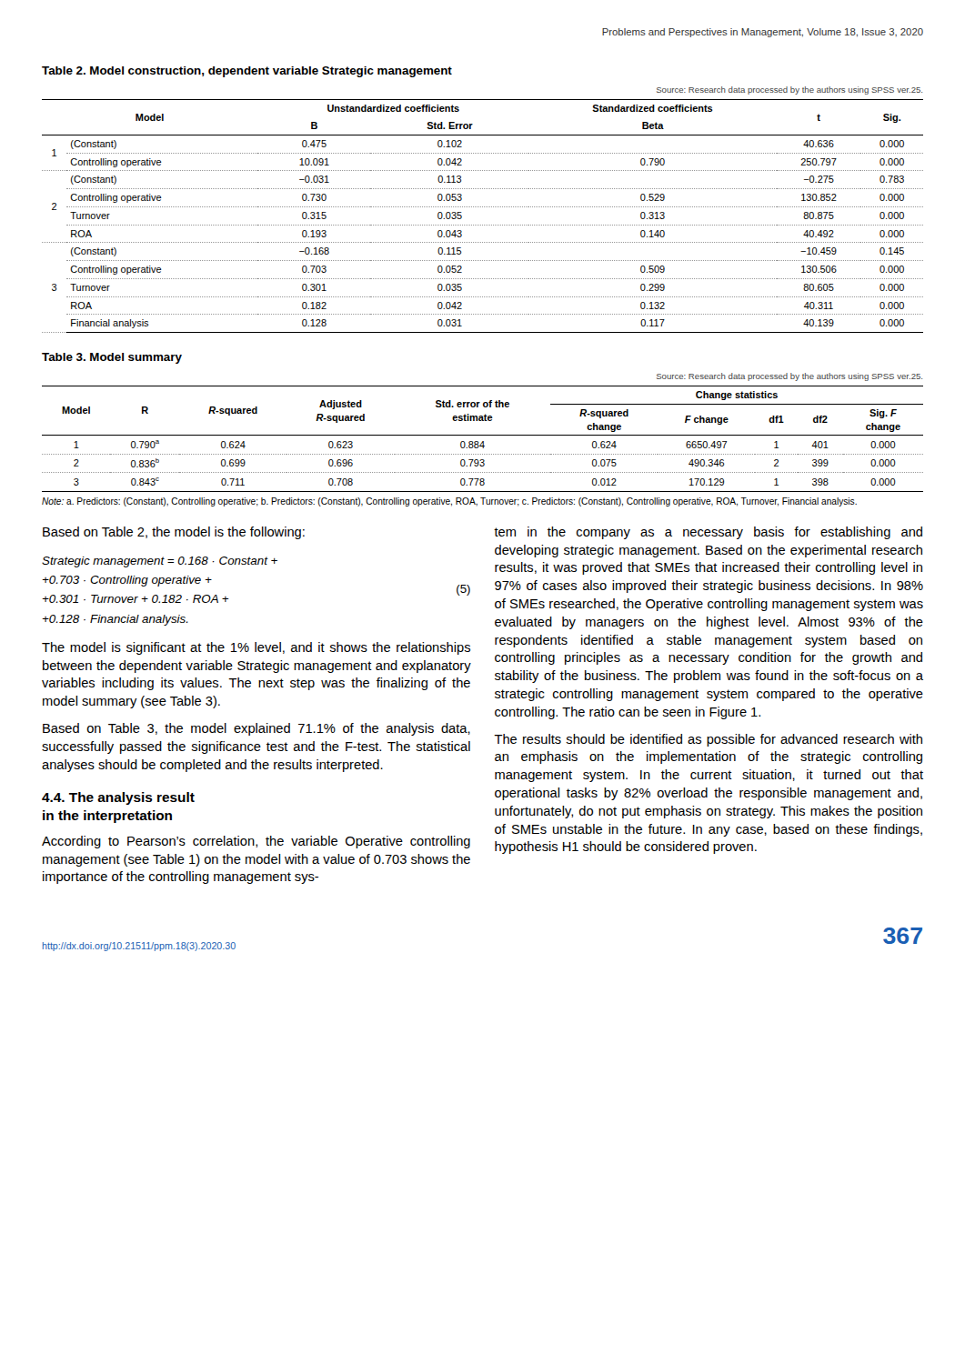Problems and Perspectives in Management, Volume 18, Issue 3, 2020
Table 2. Model construction, dependent variable Strategic management
Source: Research data processed by the authors using SPSS ver.25.
| Model | Unstandardized coefficients | Standardized coefficients | t | Sig. |
| --- | --- | --- | --- | --- |
| B | Std. Error | Beta |
| 1 | (Constant) | 0.475 | 0.102 | | 40.636 | 0.000 |
| Controlling operative | 10.091 | 0.042 | 0.790 | 250.797 | 0.000 |
| 2 | (Constant) | −0.031 | 0.113 | | −0.275 | 0.783 |
| Controlling operative | 0.730 | 0.053 | 0.529 | 130.852 | 0.000 |
| Turnover | 0.315 | 0.035 | 0.313 | 80.875 | 0.000 |
| ROA | 0.193 | 0.043 | 0.140 | 40.492 | 0.000 |
| 3 | (Constant) | −0.168 | 0.115 | | −10.459 | 0.145 |
| Controlling operative | 0.703 | 0.052 | 0.509 | 130.506 | 0.000 |
| Turnover | 0.301 | 0.035 | 0.299 | 80.605 | 0.000 |
| ROA | 0.182 | 0.042 | 0.132 | 40.311 | 0.000 |
| Financial analysis | 0.128 | 0.031 | 0.117 | 40.139 | 0.000 |
Table 3. Model summary
Source: Research data processed by the authors using SPSS ver.25.
| Model | R | R -squared | Adjusted R -squared | Std. error of the estimate | Change statistics |
| --- | --- | --- | --- | --- | --- |
| R -squared change | F change | df1 | df2 | Sig. F change |
| 1 | 0.790 a | 0.624 | 0.623 | 0.884 | 0.624 | 6650.497 | 1 | 401 | 0.000 |
| 2 | 0.836 b | 0.699 | 0.696 | 0.793 | 0.075 | 490.346 | 2 | 399 | 0.000 |
| 3 | 0.843 c | 0.711 | 0.708 | 0.778 | 0.012 | 170.129 | 1 | 398 | 0.000 |
Note: a. Predictors: (Constant), Controlling operative; b. Predictors: (Constant), Controlling operative, ROA, Turnover; c. Predictors: (Constant), Controlling operative, ROA, Turnover, Financial analysis.
Based on Table 2, the model is the following:
Strategic management = 0.168 · Constant +
+0.703 · Controlling operative +
+0.301 · Turnover + 0.182 · ROA +
+0.128 · Financial analysis.
(5)
The model is significant at the 1% level, and it shows the relationships between the dependent variable Strategic management and explanatory variables including its values. The next step was the finalizing of the model summary (see Table 3).
Based on Table 3, the model explained 71.1% of the analysis data, successfully passed the significance test and the F-test. The statistical analyses should be completed and the results interpreted.
4.4. The analysis result
in the interpretation
According to Pearson’s correlation, the variable Operative controlling management (see Table 1) on the model with a value of 0.703 shows the importance of the controlling management sys-
tem in the company as a necessary basis for establishing and developing strategic management. Based on the experimental research results, it was proved that SMEs that increased their controlling level in 97% of cases also improved their strategic business decisions. In 98% of SMEs researched, the Operative controlling management system was evaluated by managers on the highest level. Almost 93% of the respondents identified a stable management system based on controlling principles as a necessary condition for the growth and stability of the business. The problem was found in the soft-focus on a strategic controlling management system compared to the operative controlling. The ratio can be seen in Figure 1.
The results should be identified as possible for advanced research with an emphasis on the implementation of the strategic controlling management system. In the current situation, it turned out that operational tasks by 82% overload the responsible management and, unfortunately, do not put emphasis on strategy. This makes the position of SMEs unstable in the future. In any case, based on these findings, hypothesis H1 should be considered proven.
http://dx.doi.org/10.21511/ppm.18(3).2020.30
367